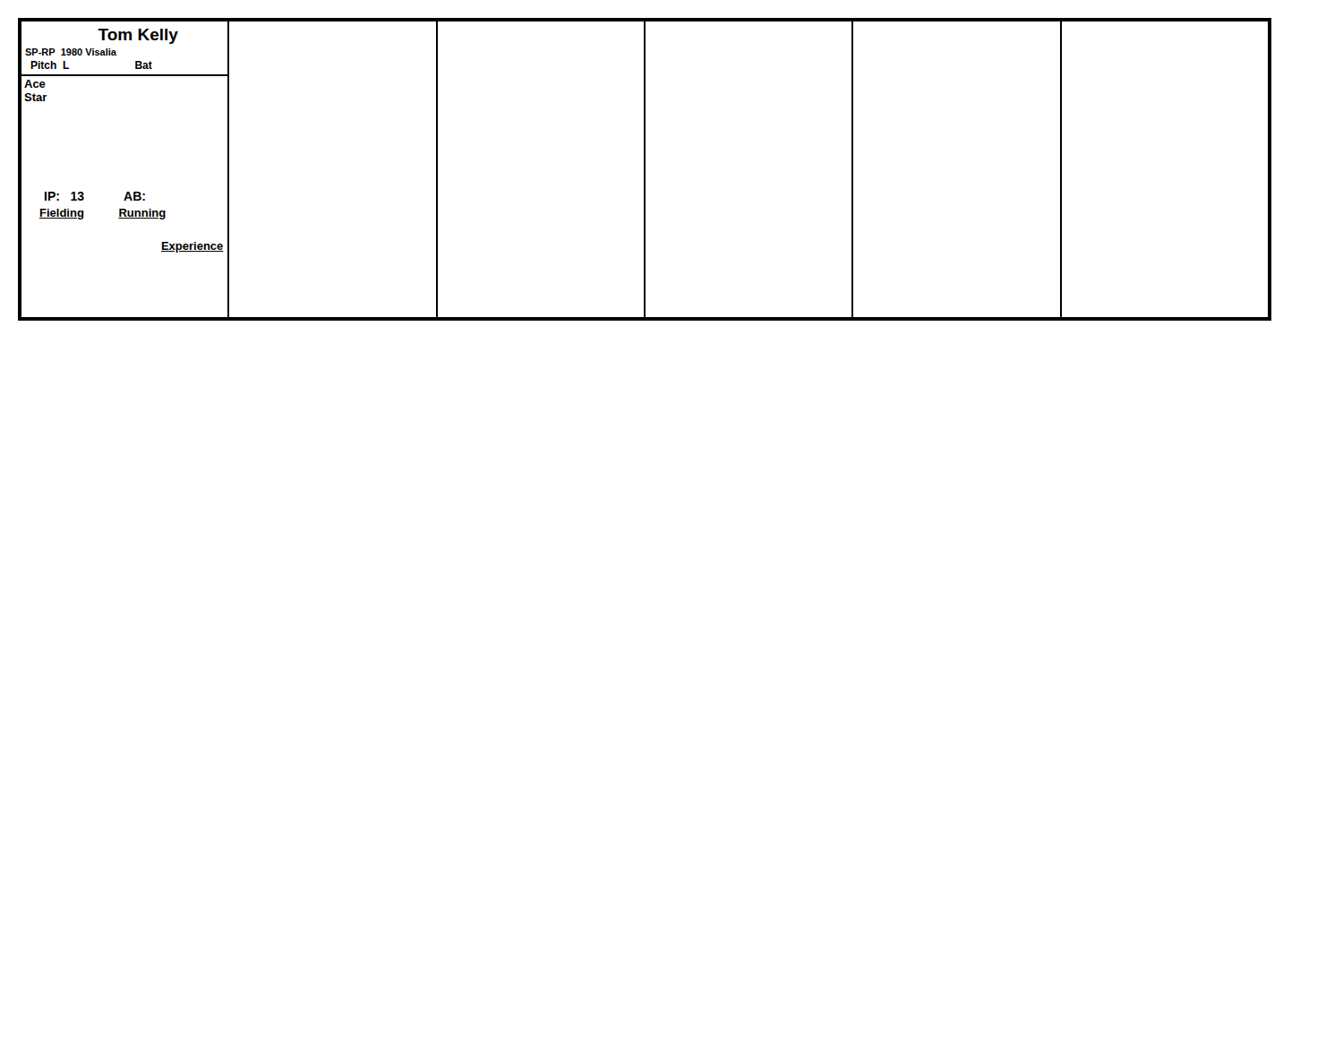| Tom Kelly SP-RP 1980 Visalia Pitch L Bat Ace Star IP: 13 AB: Fielding Running Experience | | | | | |